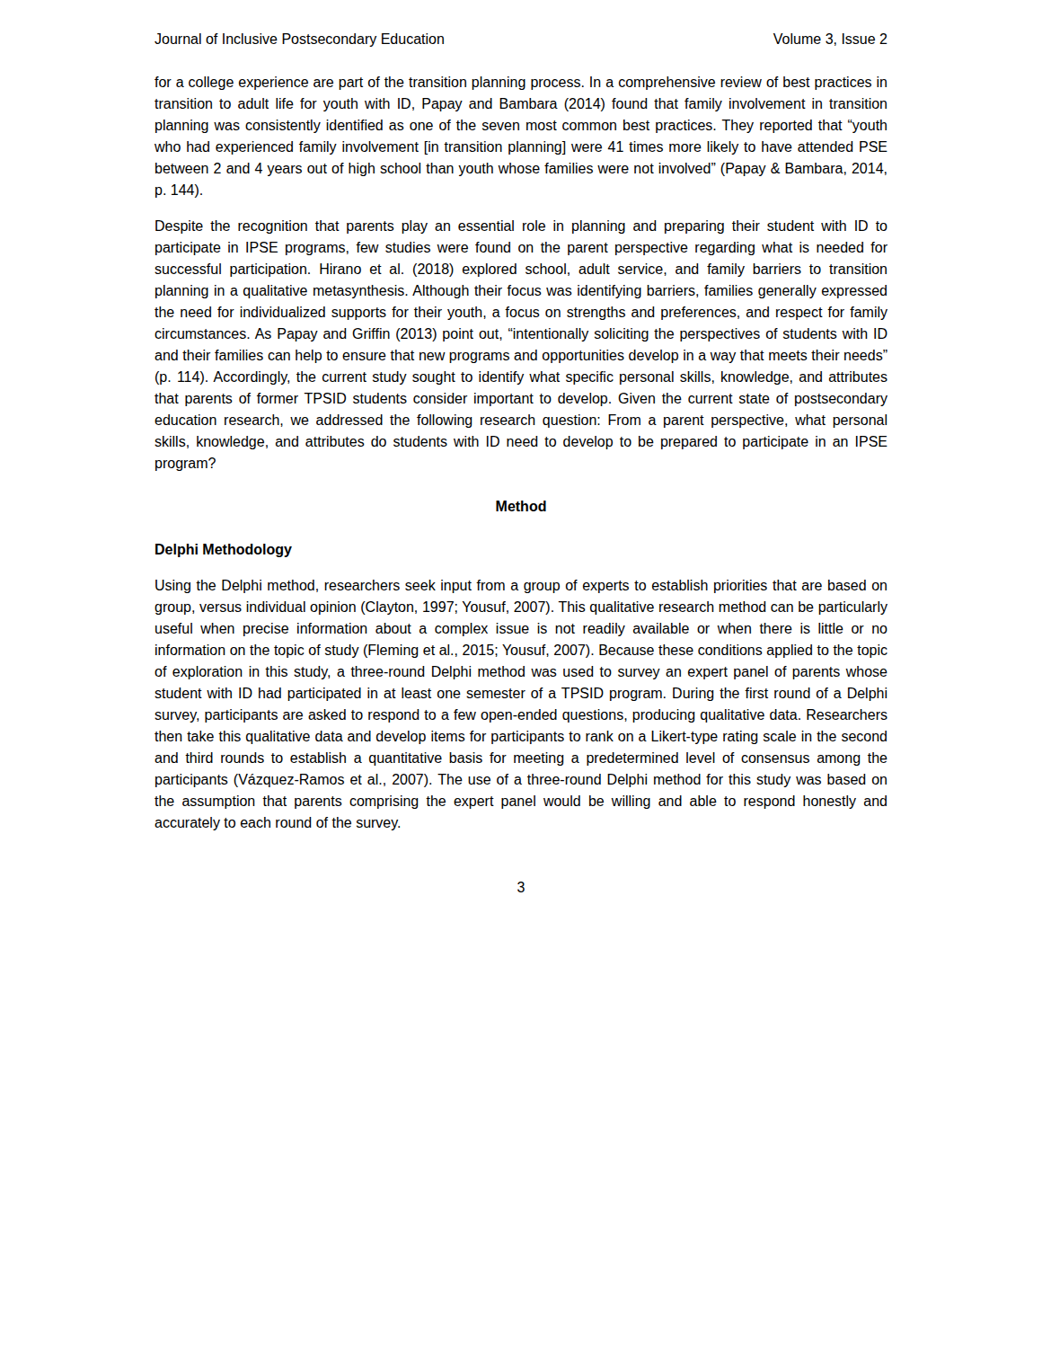Journal of Inclusive Postsecondary Education
Volume 3, Issue 2
for a college experience are part of the transition planning process. In a comprehensive review of best practices in transition to adult life for youth with ID, Papay and Bambara (2014) found that family involvement in transition planning was consistently identified as one of the seven most common best practices. They reported that “youth who had experienced family involvement [in transition planning] were 41 times more likely to have attended PSE between 2 and 4 years out of high school than youth whose families were not involved” (Papay & Bambara, 2014, p. 144).
Despite the recognition that parents play an essential role in planning and preparing their student with ID to participate in IPSE programs, few studies were found on the parent perspective regarding what is needed for successful participation. Hirano et al. (2018) explored school, adult service, and family barriers to transition planning in a qualitative metasynthesis. Although their focus was identifying barriers, families generally expressed the need for individualized supports for their youth, a focus on strengths and preferences, and respect for family circumstances. As Papay and Griffin (2013) point out, “intentionally soliciting the perspectives of students with ID and their families can help to ensure that new programs and opportunities develop in a way that meets their needs” (p. 114). Accordingly, the current study sought to identify what specific personal skills, knowledge, and attributes that parents of former TPSID students consider important to develop. Given the current state of postsecondary education research, we addressed the following research question: From a parent perspective, what personal skills, knowledge, and attributes do students with ID need to develop to be prepared to participate in an IPSE program?
Method
Delphi Methodology
Using the Delphi method, researchers seek input from a group of experts to establish priorities that are based on group, versus individual opinion (Clayton, 1997; Yousuf, 2007). This qualitative research method can be particularly useful when precise information about a complex issue is not readily available or when there is little or no information on the topic of study (Fleming et al., 2015; Yousuf, 2007). Because these conditions applied to the topic of exploration in this study, a three-round Delphi method was used to survey an expert panel of parents whose student with ID had participated in at least one semester of a TPSID program. During the first round of a Delphi survey, participants are asked to respond to a few open-ended questions, producing qualitative data. Researchers then take this qualitative data and develop items for participants to rank on a Likert-type rating scale in the second and third rounds to establish a quantitative basis for meeting a predetermined level of consensus among the participants (Vázquez-Ramos et al., 2007). The use of a three-round Delphi method for this study was based on the assumption that parents comprising the expert panel would be willing and able to respond honestly and accurately to each round of the survey.
3